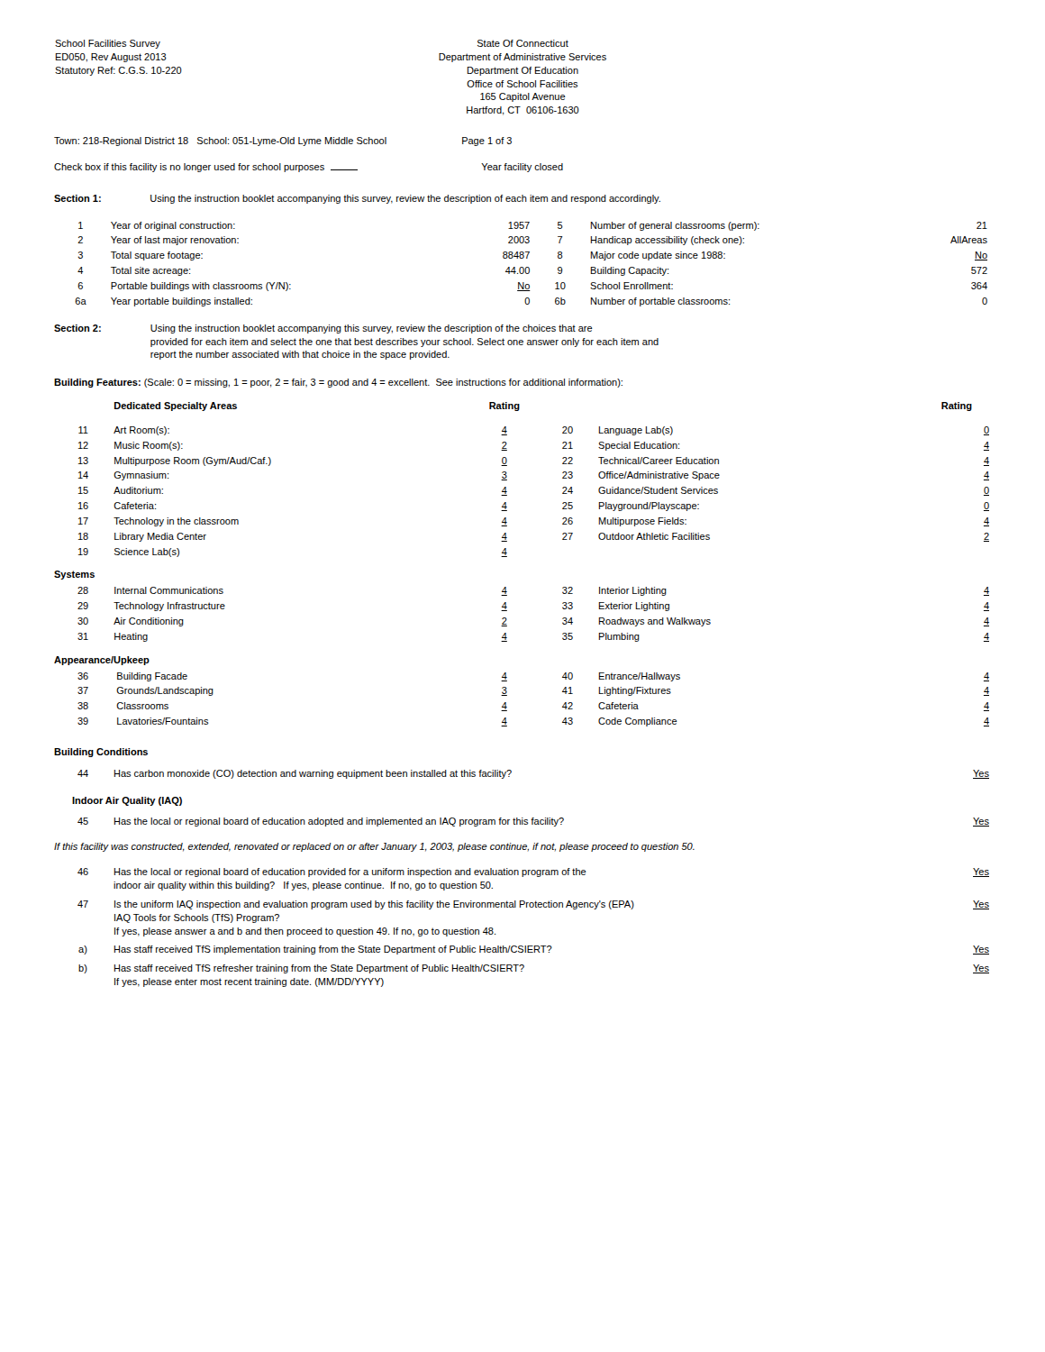| School Facilities Survey ED050, Rev August 2013 Statutory Ref: C.G.S. 10-220 | State Of Connecticut Department of Administrative Services Department Of Education Office of School Facilities 165 Capitol Avenue Hartford, CT 06106-1630 | |
Town: 218-Regional District 18 School: 051-Lyme-Old Lyme Middle School Page 1 of 3
Check box if this facility is no longer used for school purposes Year facility closed
Section 1:
Using the instruction booklet accompanying this survey, review the description of each item and respond accordingly.
| 1 | Year of original construction: | 1957 | 5 | Number of general classrooms (perm): | 21 |
| 2 | Year of last major renovation: | 2003 | 7 | Handicap accessibility (check one): | AllAreas |
| 3 | Total square footage: | 88487 | 8 | Major code update since 1988: | No |
| 4 | Total site acreage: | 44.00 | 9 | Building Capacity: | 572 |
| 6 | Portable buildings with classrooms (Y/N): | No | 10 | School Enrollment: | 364 |
| 6a | Year portable buildings installed: | 0 | 6b | Number of portable classrooms: | 0 |
Section 2:
Using the instruction booklet accompanying this survey, review the description of the choices that are
provided for each item and select the one that best describes your school. Select one answer only for each item and
report the number associated with that choice in the space provided.
Building Features: (Scale: 0 = missing, 1 = poor, 2 = fair, 3 = good and 4 = excellent. See instructions for additional information):
| | Dedicated Specialty Areas | Rating | | | Rating |
| 11 | Art Room(s): | 4 | 20 | Language Lab(s) | 0 |
| 12 | Music Room(s): | 2 | 21 | Special Education: | 4 |
| 13 | Multipurpose Room (Gym/Aud/Caf.) | 0 | 22 | Technical/Career Education | 4 |
| 14 | Gymnasium: | 3 | 23 | Office/Administrative Space | 4 |
| 15 | Auditorium: | 4 | 24 | Guidance/Student Services | 0 |
| 16 | Cafeteria: | 4 | 25 | Playground/Playscape: | 0 |
| 17 | Technology in the classroom | 4 | 26 | Multipurpose Fields: | 4 |
| 18 | Library Media Center | 4 | 27 | Outdoor Athletic Facilities | 2 |
| 19 | Science Lab(s) | 4 | | | |
Systems
| 28 | Internal Communications | 4 | 32 | Interior Lighting | 4 |
| 29 | Technology Infrastructure | 4 | 33 | Exterior Lighting | 4 |
| 30 | Air Conditioning | 2 | 34 | Roadways and Walkways | 4 |
| 31 | Heating | 4 | 35 | Plumbing | 4 |
Appearance/Upkeep
| 36 | Building Facade | 4 | 40 | Entrance/Hallways | 4 |
| 37 | Grounds/Landscaping | 3 | 41 | Lighting/Fixtures | 4 |
| 38 | Classrooms | 4 | 42 | Cafeteria | 4 |
| 39 | Lavatories/Fountains | 4 | 43 | Code Compliance | 4 |
Building Conditions
| 44 | Has carbon monoxide (CO) detection and warning equipment been installed at this facility? | Yes |
Indoor Air Quality (IAQ)
| 45 | Has the local or regional board of education adopted and implemented an IAQ program for this facility? | Yes |
If this facility was constructed, extended, renovated or replaced on or after January 1, 2003, please continue, if not, please proceed to question 50.
| 46 | Has the local or regional board of education provided for a uniform inspection and evaluation program of the indoor air quality within this building? If yes, please continue. If no, go to question 50. | Yes |
| 47 | Is the uniform IAQ inspection and evaluation program used by this facility the Environmental Protection Agency's (EPA) IAQ Tools for Schools (TfS) Program? If yes, please answer a and b and then proceed to question 49. If no, go to question 48. | Yes |
| a) | Has staff received TfS implementation training from the State Department of Public Health/CSIERT? | Yes |
| b) | Has staff received TfS refresher training from the State Department of Public Health/CSIERT? If yes, please enter most recent training date. (MM/DD/YYYY) | Yes |